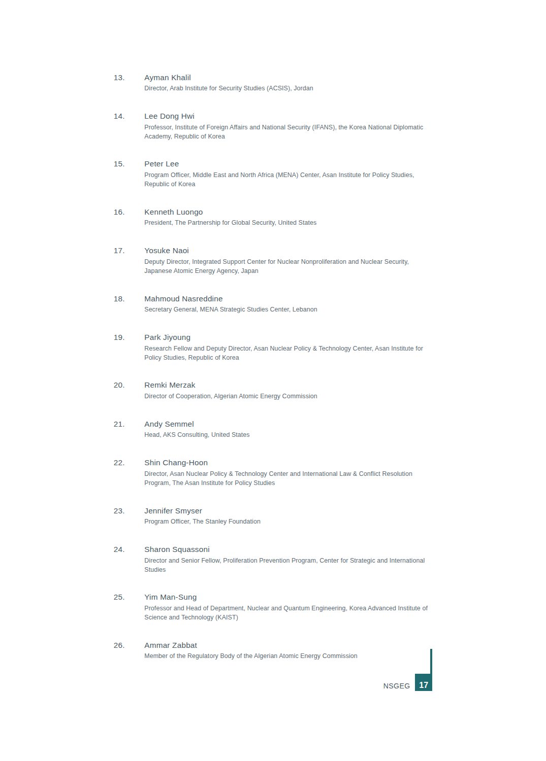13.
Ayman Khalil
Director, Arab Institute for Security Studies (ACSIS), Jordan
14.
Lee Dong Hwi
Professor, Institute of Foreign Affairs and National Security (IFANS), the Korea National Diplomatic Academy, Republic of Korea
15.
Peter Lee
Program Officer, Middle East and North Africa (MENA) Center, Asan Institute for Policy Studies, Republic of Korea
16.
Kenneth Luongo
President, The Partnership for Global Security, United States
17.
Yosuke Naoi
Deputy Director, Integrated Support Center for Nuclear Nonproliferation and Nuclear Security, Japanese Atomic Energy Agency, Japan
18.
Mahmoud Nasreddine
Secretary General, MENA Strategic Studies Center, Lebanon
19.
Park Jiyoung
Research Fellow and Deputy Director, Asan Nuclear Policy & Technology Center, Asan Institute for Policy Studies, Republic of Korea
20.
Remki Merzak
Director of Cooperation, Algerian Atomic Energy Commission
21.
Andy Semmel
Head, AKS Consulting, United States
22.
Shin Chang-Hoon
Director, Asan Nuclear Policy & Technology Center and International Law & Conflict Resolution Program, The Asan Institute for Policy Studies
23.
Jennifer Smyser
Program Officer, The Stanley Foundation
24.
Sharon Squassoni
Director and Senior Fellow, Proliferation Prevention Program, Center for Strategic and International Studies
25.
Yim Man-Sung
Professor and Head of Department, Nuclear and Quantum Engineering, Korea Advanced Institute of Science and Technology (KAIST)
26.
Ammar Zabbat
Member of the Regulatory Body of the Algerian Atomic Energy Commission
NSGEG
17